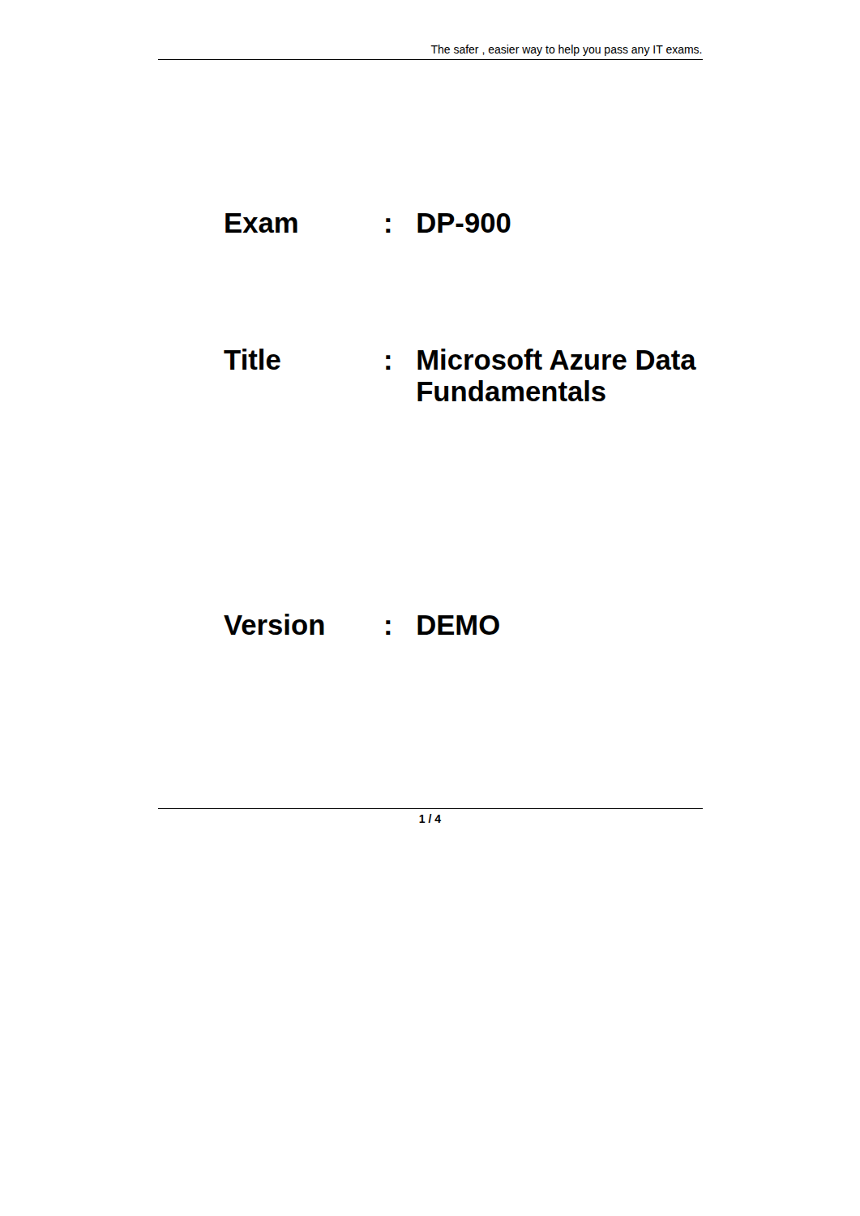The safer , easier way to help you pass any IT exams.
| Exam | : | DP-900 |
| Title | : | Microsoft Azure Data Fundamentals |
| Version | : | DEMO |
1 / 4